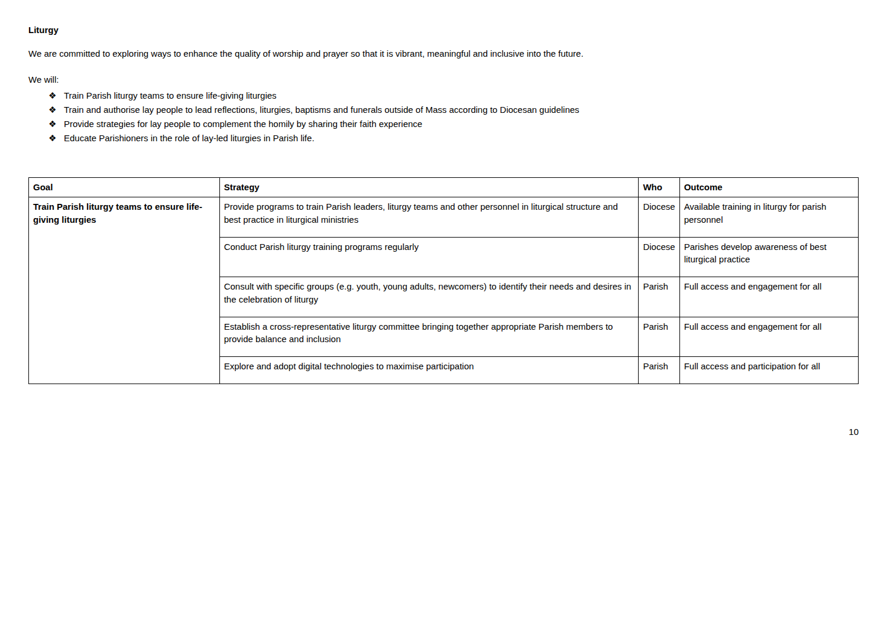Liturgy
We are committed to exploring ways to enhance the quality of worship and prayer so that it is vibrant, meaningful and inclusive into the future.
We will:
Train Parish liturgy teams to ensure life-giving liturgies
Train and authorise lay people to lead reflections, liturgies, baptisms and funerals outside of Mass according to Diocesan guidelines
Provide strategies for lay people to complement the homily by sharing their faith experience
Educate Parishioners in the role of lay-led liturgies in Parish life.
| Goal | Strategy | Who | Outcome |
| --- | --- | --- | --- |
| Train Parish liturgy teams to ensure life-giving liturgies | Provide programs to train Parish leaders, liturgy teams and other personnel in liturgical structure and best practice in liturgical ministries | Diocese | Available training in liturgy for parish personnel |
| Conduct Parish liturgy training programs regularly | Diocese | Parishes develop awareness of best liturgical practice |
| Consult with specific groups (e.g. youth, young adults, newcomers) to identify their needs and desires in the celebration of liturgy | Parish | Full access and engagement for all |
| Establish a cross-representative liturgy committee bringing together appropriate Parish members to provide balance and inclusion | Parish | Full access and engagement for all |
| Explore and adopt digital technologies to maximise participation | Parish | Full access and participation for all |
10